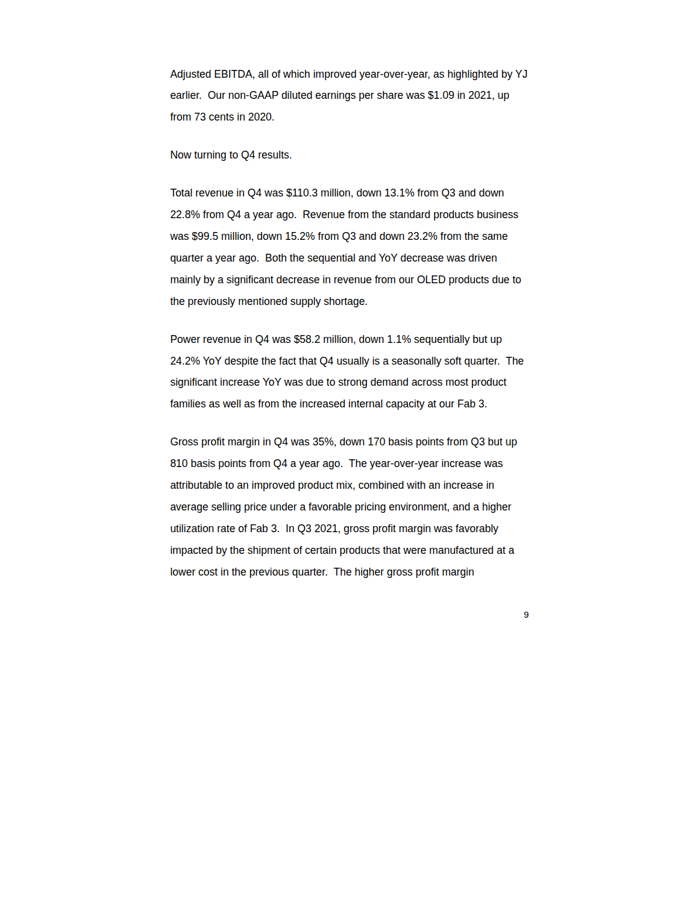Adjusted EBITDA, all of which improved year-over-year, as highlighted by YJ earlier. Our non-GAAP diluted earnings per share was $1.09 in 2021, up from 73 cents in 2020.
Now turning to Q4 results.
Total revenue in Q4 was $110.3 million, down 13.1% from Q3 and down 22.8% from Q4 a year ago. Revenue from the standard products business was $99.5 million, down 15.2% from Q3 and down 23.2% from the same quarter a year ago. Both the sequential and YoY decrease was driven mainly by a significant decrease in revenue from our OLED products due to the previously mentioned supply shortage.
Power revenue in Q4 was $58.2 million, down 1.1% sequentially but up 24.2% YoY despite the fact that Q4 usually is a seasonally soft quarter. The significant increase YoY was due to strong demand across most product families as well as from the increased internal capacity at our Fab 3.
Gross profit margin in Q4 was 35%, down 170 basis points from Q3 but up 810 basis points from Q4 a year ago. The year-over-year increase was attributable to an improved product mix, combined with an increase in average selling price under a favorable pricing environment, and a higher utilization rate of Fab 3. In Q3 2021, gross profit margin was favorably impacted by the shipment of certain products that were manufactured at a lower cost in the previous quarter. The higher gross profit margin
9